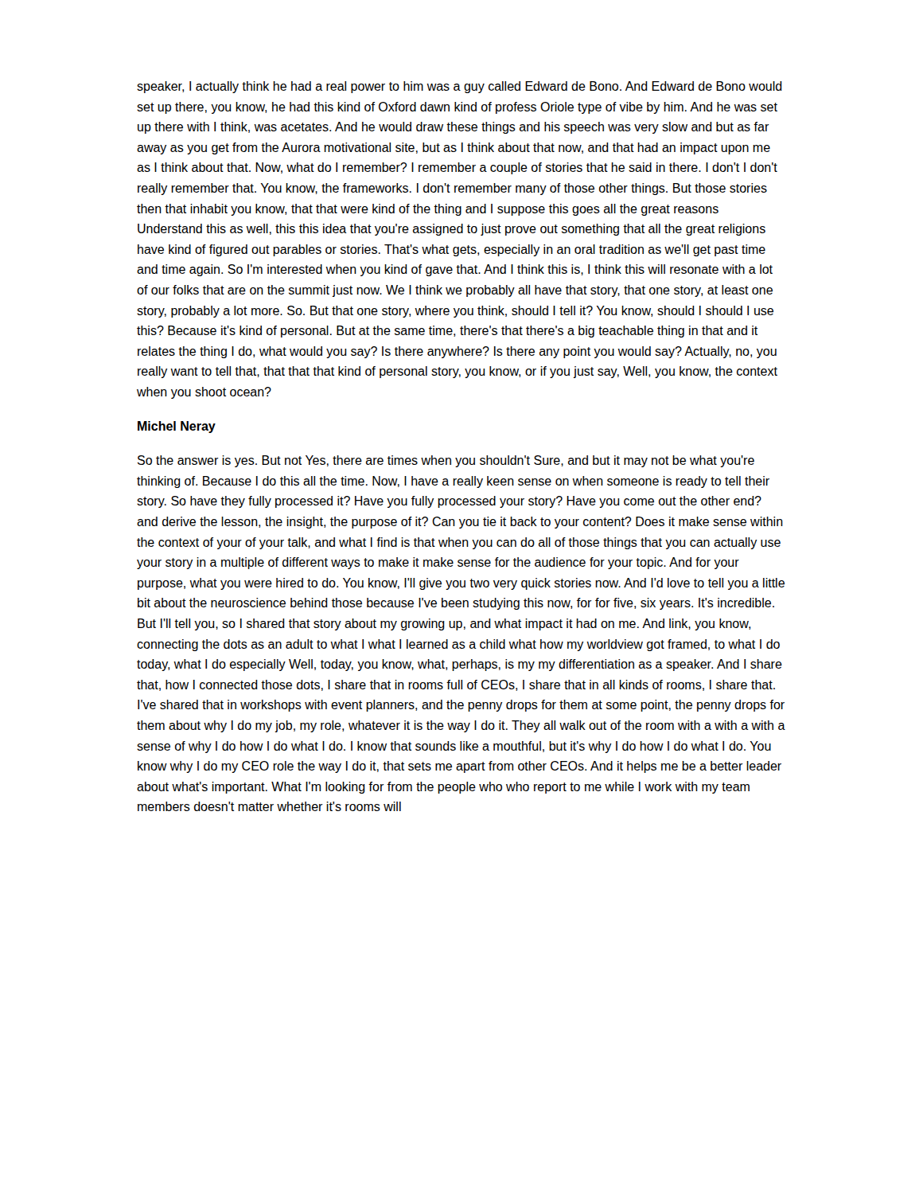speaker, I actually think he had a real power to him was a guy called Edward de Bono. And Edward de Bono would set up there, you know, he had this kind of Oxford dawn kind of profess Oriole type of vibe by him. And he was set up there with I think, was acetates. And he would draw these things and his speech was very slow and but as far away as you get from the Aurora motivational site, but as I think about that now, and that had an impact upon me as I think about that. Now, what do I remember? I remember a couple of stories that he said in there. I don't I don't really remember that. You know, the frameworks. I don't remember many of those other things. But those stories then that inhabit you know, that that were kind of the thing and I suppose this goes all the great reasons Understand this as well, this this idea that you're assigned to just prove out something that all the great religions have kind of figured out parables or stories. That's what gets, especially in an oral tradition as we'll get past time and time again. So I'm interested when you kind of gave that. And I think this is, I think this will resonate with a lot of our folks that are on the summit just now. We I think we probably all have that story, that one story, at least one story, probably a lot more. So. But that one story, where you think, should I tell it? You know, should I should I use this? Because it's kind of personal. But at the same time, there's that there's a big teachable thing in that and it relates the thing I do, what would you say? Is there anywhere? Is there any point you would say? Actually, no, you really want to tell that, that that that kind of personal story, you know, or if you just say, Well, you know, the context when you shoot ocean?
Michel Neray
So the answer is yes. But not Yes, there are times when you shouldn't Sure, and but it may not be what you're thinking of. Because I do this all the time. Now, I have a really keen sense on when someone is ready to tell their story. So have they fully processed it? Have you fully processed your story? Have you come out the other end? and derive the lesson, the insight, the purpose of it? Can you tie it back to your content? Does it make sense within the context of your of your talk, and what I find is that when you can do all of those things that you can actually use your story in a multiple of different ways to make it make sense for the audience for your topic. And for your purpose, what you were hired to do. You know, I'll give you two very quick stories now. And I'd love to tell you a little bit about the neuroscience behind those because I've been studying this now, for for five, six years. It's incredible. But I'll tell you, so I shared that story about my growing up, and what impact it had on me. And link, you know, connecting the dots as an adult to what I what I learned as a child what how my worldview got framed, to what I do today, what I do especially Well, today, you know, what, perhaps, is my my differentiation as a speaker. And I share that, how I connected those dots, I share that in rooms full of CEOs, I share that in all kinds of rooms, I share that. I've shared that in workshops with event planners, and the penny drops for them at some point, the penny drops for them about why I do my job, my role, whatever it is the way I do it. They all walk out of the room with a with a with a sense of why I do how I do what I do. I know that sounds like a mouthful, but it's why I do how I do what I do. You know why I do my CEO role the way I do it, that sets me apart from other CEOs. And it helps me be a better leader about what's important. What I'm looking for from the people who who report to me while I work with my team members doesn't matter whether it's rooms will